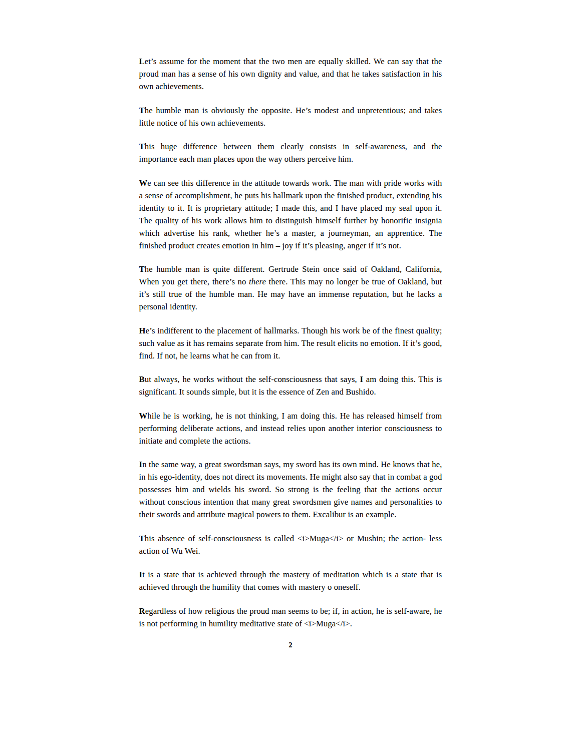Let’s assume for the moment that the two men are equally skilled. We can say that the proud man has a sense of his own dignity and value, and that he takes satisfaction in his own achievements.
The humble man is obviously the opposite. He’s modest and unpretentious; and takes little notice of his own achievements.
This huge difference between them clearly consists in self-awareness, and the importance each man places upon the way others perceive him.
We can see this difference in the attitude towards work. The man with pride works with a sense of accomplishment, he puts his hallmark upon the finished product, extending his identity to it. It is proprietary attitude; I made this, and I have placed my seal upon it. The quality of his work allows him to distinguish himself further by honorific insignia which advertise his rank, whether he’s a master, a journeyman, an apprentice. The finished product creates emotion in him – joy if it’s pleasing, anger if it’s not.
The humble man is quite different. Gertrude Stein once said of Oakland, California, When you get there, there’s no there there. This may no longer be true of Oakland, but it’s still true of the humble man. He may have an immense reputation, but he lacks a personal identity.
He’s indifferent to the placement of hallmarks. Though his work be of the finest quality; such value as it has remains separate from him. The result elicits no emotion. If it’s good, find. If not, he learns what he can from it.
But always, he works without the self-consciousness that says, I am doing this. This is significant. It sounds simple, but it is the essence of Zen and Bushido.
While he is working, he is not thinking, I am doing this. He has released himself from performing deliberate actions, and instead relies upon another interior consciousness to initiate and complete the actions.
In the same way, a great swordsman says, my sword has its own mind. He knows that he, in his ego-identity, does not direct its movements. He might also say that in combat a god possesses him and wields his sword. So strong is the feeling that the actions occur without conscious intention that many great swordsmen give names and personalities to their swords and attribute magical powers to them. Excalibur is an example.
This absence of self-consciousness is called <i>Muga</i> or Mushin; the action- less action of Wu Wei.
It is a state that is achieved through the mastery of meditation which is a state that is achieved through the humility that comes with mastery o oneself.
Regardless of how religious the proud man seems to be; if, in action, he is self-aware, he is not performing in humility meditative state of <i>Muga</i>.
2